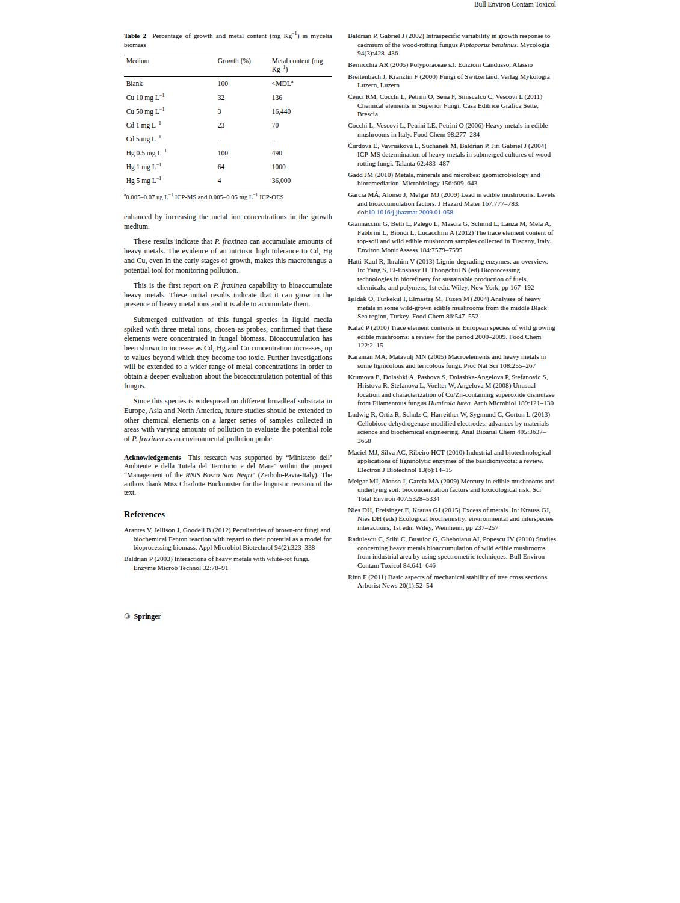Bull Environ Contam Toxicol
Table 2 Percentage of growth and metal content (mg Kg−1) in mycelia biomass
| Medium | Growth (%) | Metal content (mg Kg −1 ) |
| --- | --- | --- |
| Blank | 100 | <MDL a |
| Cu 10 mg L −1 | 32 | 136 |
| Cu 50 mg L −1 | 3 | 16,440 |
| Cd 1 mg L −1 | 23 | 70 |
| Cd 5 mg L −1 | – | – |
| Hg 0.5 mg L −1 | 100 | 490 |
| Hg 1 mg L −1 | 64 | 1000 |
| Hg 5 mg L −1 | 4 | 36,000 |
a0.005–0.07 ug L−1 ICP-MS and 0.005–0.05 mg L−1 ICP-OES
enhanced by increasing the metal ion concentrations in the growth medium.
These results indicate that P. fraxinea can accumulate amounts of heavy metals. The evidence of an intrinsic high tolerance to Cd, Hg and Cu, even in the early stages of growth, makes this macrofungus a potential tool for monitoring pollution.
This is the first report on P. fraxinea capability to bioaccumulate heavy metals. These initial results indicate that it can grow in the presence of heavy metal ions and it is able to accumulate them.
Submerged cultivation of this fungal species in liquid media spiked with three metal ions, chosen as probes, confirmed that these elements were concentrated in fungal biomass. Bioaccumulation has been shown to increase as Cd, Hg and Cu concentration increases, up to values beyond which they become too toxic. Further investigations will be extended to a wider range of metal concentrations in order to obtain a deeper evaluation about the bioaccumulation potential of this fungus.
Since this species is widespread on different broadleaf substrata in Europe, Asia and North America, future studies should be extended to other chemical elements on a larger series of samples collected in areas with varying amounts of pollution to evaluate the potential role of P. fraxinea as an environmental pollution probe.
Acknowledgements This research was supported by “Ministero dell’ Ambiente e della Tutela del Territorio e del Mare” within the project “Management of the RNIS Bosco Siro Negri” (Zerbolo-Pavia-Italy). The authors thank Miss Charlotte Buckmuster for the linguistic revision of the text.
References
Arantes V, Jellison J, Goodell B (2012) Peculiarities of brown-rot fungi and biochemical Fenton reaction with regard to their potential as a model for bioprocessing biomass. Appl Microbiol Biotechnol 94(2):323–338
Baldrian P (2003) Interactions of heavy metals with white-rot fungi. Enzyme Microb Technol 32:78–91
Baldrian P, Gabriel J (2002) Intraspecific variability in growth response to cadmium of the wood-rotting fungus Piptoporus betulinus. Mycologia 94(3):428–436
Bernicchia AR (2005) Polyporaceae s.l. Edizioni Candusso, Alassio
Breitenbach J, Kränzlin F (2000) Fungi of Switzerland. Verlag Mykologia Luzern, Luzern
Cenci RM, Cocchi L, Petrini O, Sena F, Siniscalco C, Vescovi L (2011) Chemical elements in Superior Fungi. Casa Editrice Grafica Sette, Brescia
Cocchi L, Vescovi L, Petrini LE, Petrini O (2006) Heavy metals in edible mushrooms in Italy. Food Chem 98:277–284
Čurdová E, Vavrušková L, Suchánek M, Baldrian P, Jiří Gabriel J (2004) ICP-MS determination of heavy metals in submerged cultures of wood-rotting fungi. Talanta 62:483–487
Gadd JM (2010) Metals, minerals and microbes: geomicrobiology and bioremediation. Microbiology 156:609–643
García MÁ, Alonso J, Melgar MJ (2009) Lead in edible mushrooms. Levels and bioaccumulation factors. J Hazard Mater 167:777–783. doi:10.1016/j.jhazmat.2009.01.058
Giannaccini G, Betti L, Palego L, Mascia G, Schmid L, Lanza M, Mela A, Fabbrini L, Biondi L, Lucacchini A (2012) The trace element content of top-soil and wild edible mushroom samples collected in Tuscany, Italy. Environ Monit Assess 184:7579–7595
Hatti-Kaul R, Ibrahim V (2013) Lignin-degrading enzymes: an overview. In: Yang S, El-Enshasy H, Thongchul N (ed) Bioprocessing technologies in biorefinery for sustainable production of fuels, chemicals, and polymers, 1st edn. Wiley, New York, pp 167–192
Işildak O, Türkekul I, Elmastaş M, Tüzen M (2004) Analyses of heavy metals in some wild-grown edible mushrooms from the middle Black Sea region, Turkey. Food Chem 86:547–552
Kalač P (2010) Trace element contents in European species of wild growing edible mushrooms: a review for the period 2000–2009. Food Chem 122:2–15
Karaman MA, Matavulj MN (2005) Macroelements and heavy metals in some lignicolous and tericolous fungi. Proc Nat Sci 108:255–267
Krumova E, Dolashki A, Pashova S, Dolashka-Angelova P, Stefanovic S, Hristova R, Stefanova L, Voelter W, Angelova M (2008) Unusual location and characterization of Cu/Zn-containing superoxide dismutase from Filamentous fungus Humicola lutea. Arch Microbiol 189:121–130
Ludwig R, Ortiz R, Schulz C, Harreither W, Sygmund C, Gorton L (2013) Cellobiose dehydrogenase modified electrodes: advances by materials science and biochemical engineering. Anal Bioanal Chem 405:3637–3658
Maciel MJ, Silva AC, Ribeiro HCT (2010) Industrial and biotechnological applications of ligninolytic enzymes of the basidiomycota: a review. Electron J Biotechnol 13(6):14–15
Melgar MJ, Alonso J, García MA (2009) Mercury in edible mushrooms and underlying soil: bioconcentration factors and toxicological risk. Sci Total Environ 407:5328–5334
Nies DH, Freisinger E, Krauss GJ (2015) Excess of metals. In: Krauss GJ, Nies DH (eds) Ecological biochemistry: environmental and interspecies interactions, 1st edn. Wiley, Weinheim, pp 237–257
Radulescu C, Stihi C, Busuioc G, Gheboianu AI, Popescu IV (2010) Studies concerning heavy metals bioaccumulation of wild edible mushrooms from industrial area by using spectrometric techniques. Bull Environ Contam Toxicol 84:641–646
Rinn F (2011) Basic aspects of mechanical stability of tree cross sections. Arborist News 20(1):52–54
③ Springer